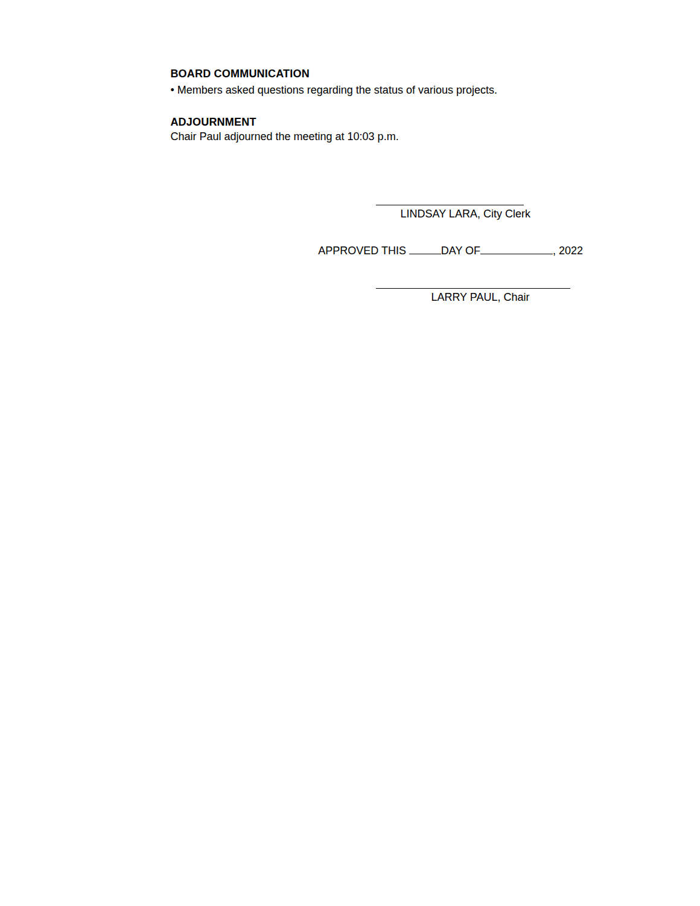BOARD COMMUNICATION
• Members asked questions regarding the status of various projects.
ADJOURNMENT
Chair Paul adjourned the meeting at 10:03 p.m.
LINDSAY LARA, City Clerk
APPROVED THIS DAY OF , 2022
LARRY PAUL, Chair